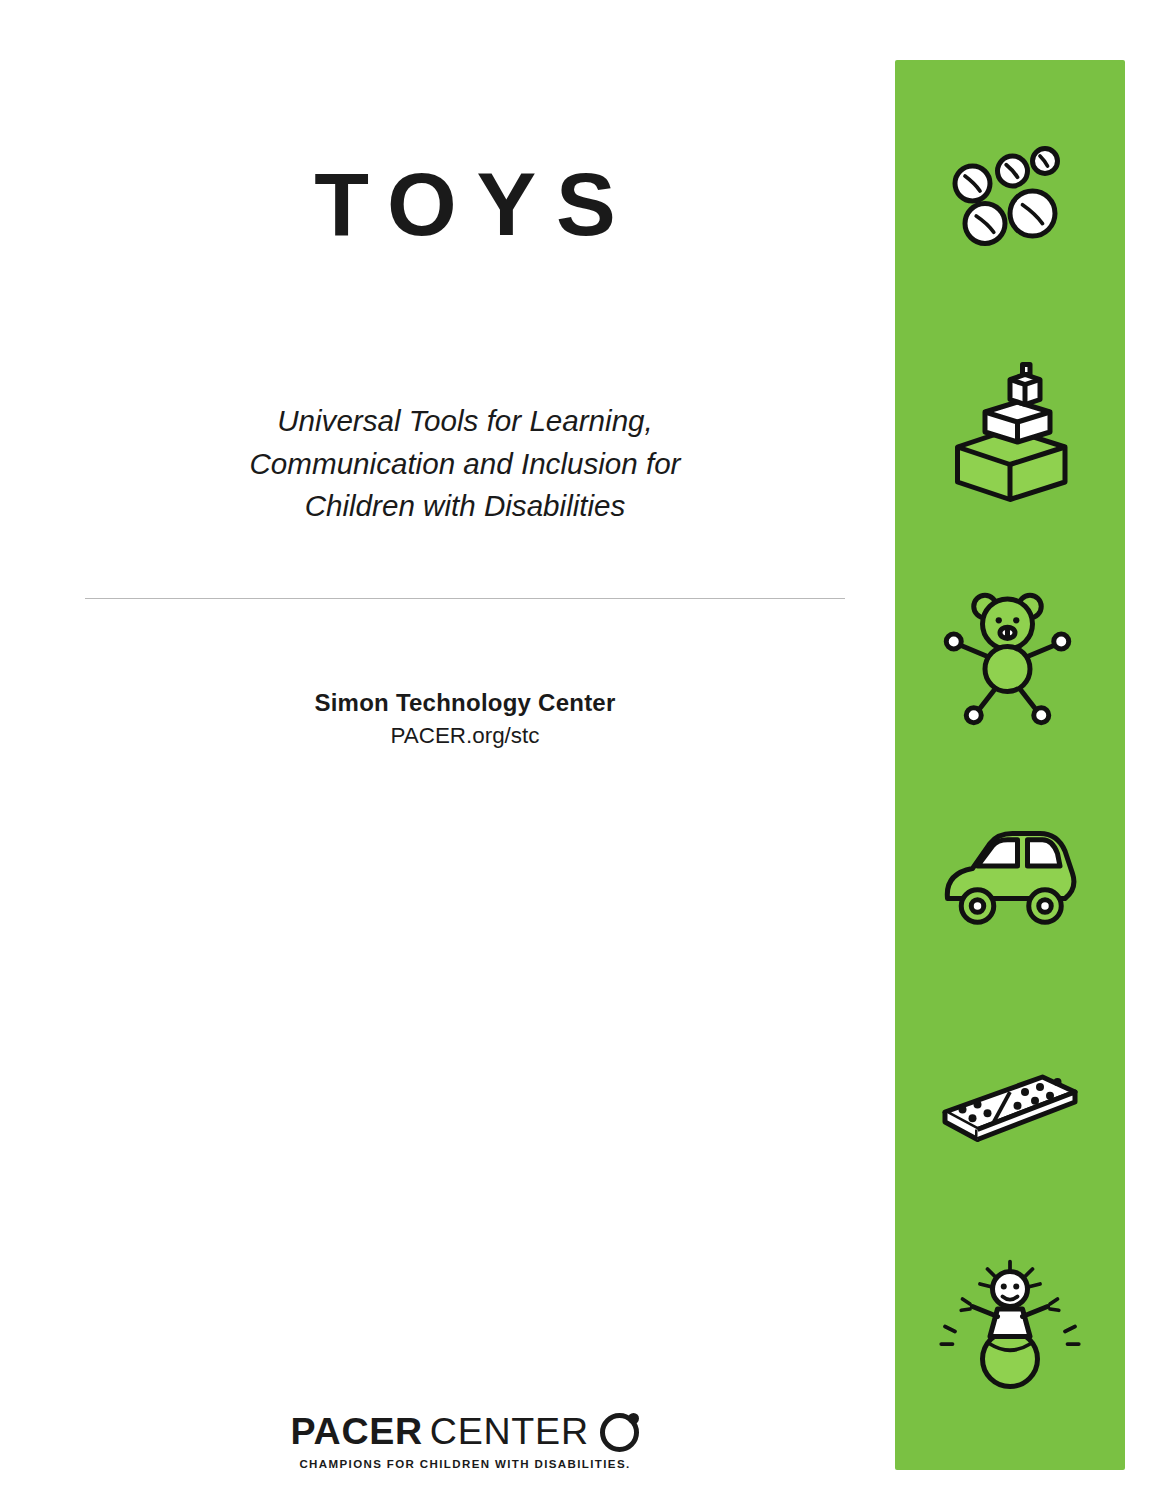TOYS
Universal Tools for Learning,
Communication and Inclusion for
Children with Disabilities
Simon Technology Center
PACER.org/stc
PACER CENTER
Champions for Children with Disabilities.